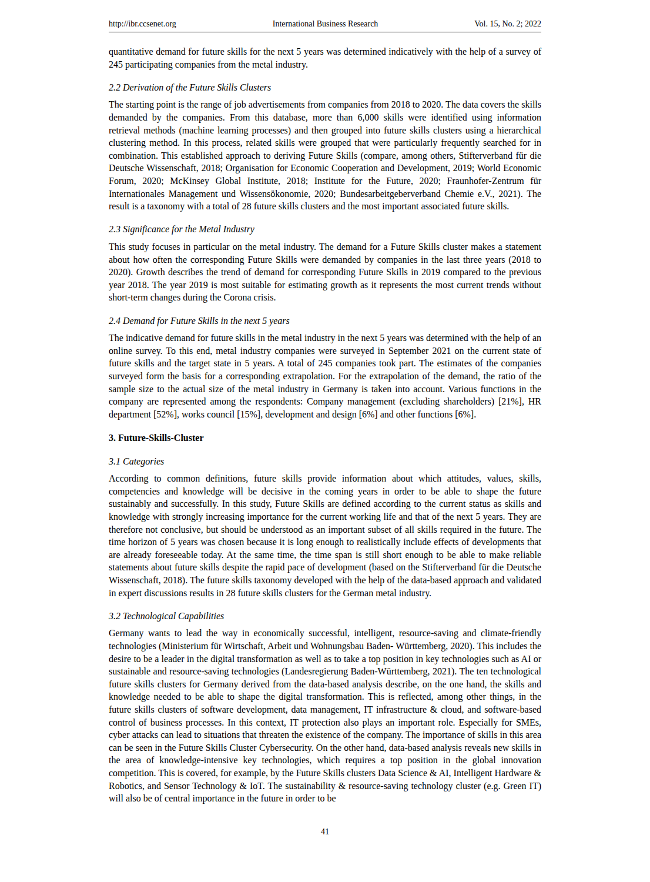http://ibr.ccsenet.org International Business Research Vol. 15, No. 2; 2022
quantitative demand for future skills for the next 5 years was determined indicatively with the help of a survey of 245 participating companies from the metal industry.
2.2 Derivation of the Future Skills Clusters
The starting point is the range of job advertisements from companies from 2018 to 2020. The data covers the skills demanded by the companies. From this database, more than 6,000 skills were identified using information retrieval methods (machine learning processes) and then grouped into future skills clusters using a hierarchical clustering method. In this process, related skills were grouped that were particularly frequently searched for in combination. This established approach to deriving Future Skills (compare, among others, Stifterverband für die Deutsche Wissenschaft, 2018; Organisation for Economic Cooperation and Development, 2019; World Economic Forum, 2020; McKinsey Global Institute, 2018; Institute for the Future, 2020; Fraunhofer-Zentrum für Internationales Management und Wissensökonomie, 2020; Bundesarbeitgeberverband Chemie e.V., 2021). The result is a taxonomy with a total of 28 future skills clusters and the most important associated future skills.
2.3 Significance for the Metal Industry
This study focuses in particular on the metal industry. The demand for a Future Skills cluster makes a statement about how often the corresponding Future Skills were demanded by companies in the last three years (2018 to 2020). Growth describes the trend of demand for corresponding Future Skills in 2019 compared to the previous year 2018. The year 2019 is most suitable for estimating growth as it represents the most current trends without short-term changes during the Corona crisis.
2.4 Demand for Future Skills in the next 5 years
The indicative demand for future skills in the metal industry in the next 5 years was determined with the help of an online survey. To this end, metal industry companies were surveyed in September 2021 on the current state of future skills and the target state in 5 years. A total of 245 companies took part. The estimates of the companies surveyed form the basis for a corresponding extrapolation. For the extrapolation of the demand, the ratio of the sample size to the actual size of the metal industry in Germany is taken into account. Various functions in the company are represented among the respondents: Company management (excluding shareholders) [21%], HR department [52%], works council [15%], development and design [6%] and other functions [6%].
3. Future-Skills-Cluster
3.1 Categories
According to common definitions, future skills provide information about which attitudes, values, skills, competencies and knowledge will be decisive in the coming years in order to be able to shape the future sustainably and successfully. In this study, Future Skills are defined according to the current status as skills and knowledge with strongly increasing importance for the current working life and that of the next 5 years. They are therefore not conclusive, but should be understood as an important subset of all skills required in the future. The time horizon of 5 years was chosen because it is long enough to realistically include effects of developments that are already foreseeable today. At the same time, the time span is still short enough to be able to make reliable statements about future skills despite the rapid pace of development (based on the Stifterverband für die Deutsche Wissenschaft, 2018). The future skills taxonomy developed with the help of the data-based approach and validated in expert discussions results in 28 future skills clusters for the German metal industry.
3.2 Technological Capabilities
Germany wants to lead the way in economically successful, intelligent, resource-saving and climate-friendly technologies (Ministerium für Wirtschaft, Arbeit und Wohnungsbau Baden- Württemberg, 2020). This includes the desire to be a leader in the digital transformation as well as to take a top position in key technologies such as AI or sustainable and resource-saving technologies (Landesregierung Baden-Württemberg, 2021). The ten technological future skills clusters for Germany derived from the data-based analysis describe, on the one hand, the skills and knowledge needed to be able to shape the digital transformation. This is reflected, among other things, in the future skills clusters of software development, data management, IT infrastructure & cloud, and software-based control of business processes. In this context, IT protection also plays an important role. Especially for SMEs, cyber attacks can lead to situations that threaten the existence of the company. The importance of skills in this area can be seen in the Future Skills Cluster Cybersecurity. On the other hand, data-based analysis reveals new skills in the area of knowledge-intensive key technologies, which requires a top position in the global innovation competition. This is covered, for example, by the Future Skills clusters Data Science & AI, Intelligent Hardware & Robotics, and Sensor Technology & IoT. The sustainability & resource-saving technology cluster (e.g. Green IT) will also be of central importance in the future in order to be
41